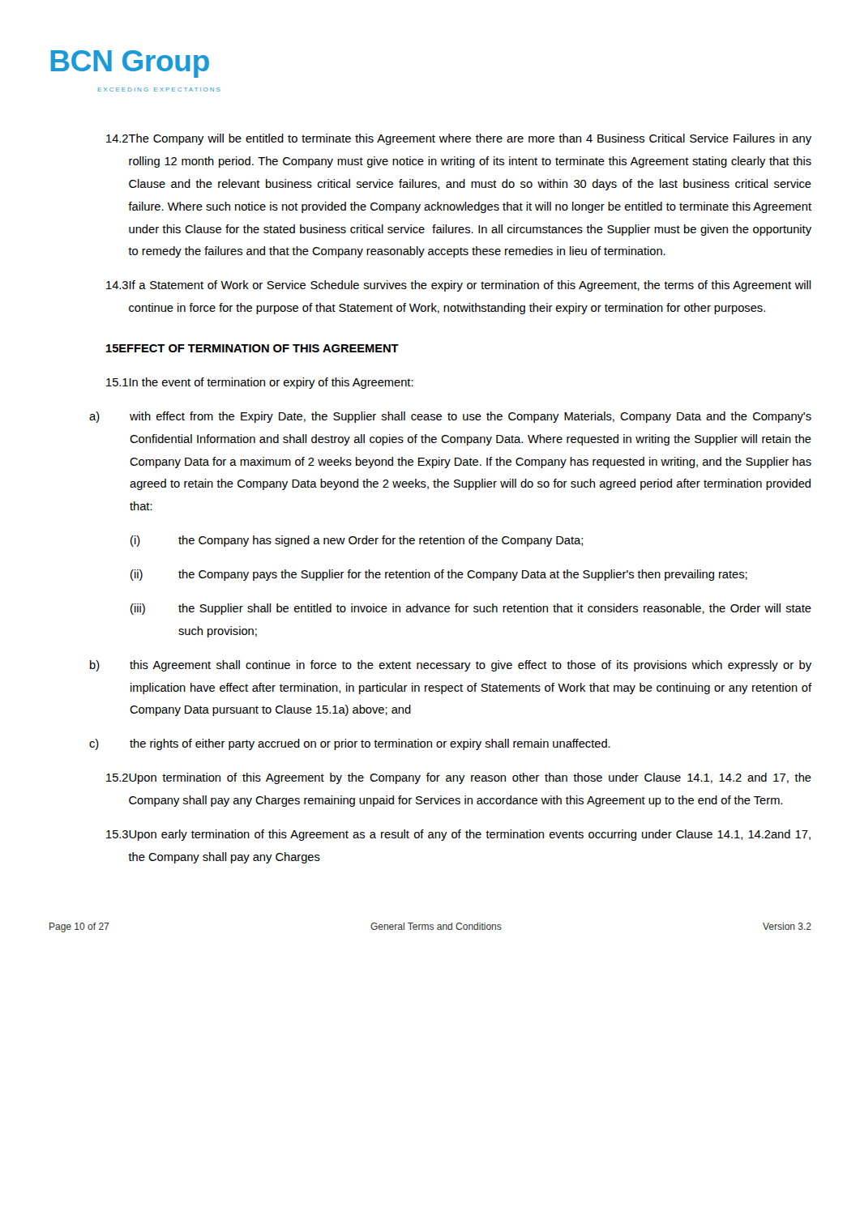BCN Group
EXCEEDING EXPECTATIONS
14.2
The Company will be entitled to terminate this Agreement where there are more than 4 Business Critical Service Failures in any rolling 12 month period. The Company must give notice in writing of its intent to terminate this Agreement stating clearly that this Clause and the relevant business critical service failures, and must do so within 30 days of the last business critical service failure. Where such notice is not provided the Company acknowledges that it will no longer be entitled to terminate this Agreement under this Clause for the stated business critical service failures. In all circumstances the Supplier must be given the opportunity to remedy the failures and that the Company reasonably accepts these remedies in lieu of termination.
14.3
If a Statement of Work or Service Schedule survives the expiry or termination of this Agreement, the terms of this Agreement will continue in force for the purpose of that Statement of Work, notwithstanding their expiry or termination for other purposes.
15
EFFECT OF TERMINATION OF THIS AGREEMENT
15.1
In the event of termination or expiry of this Agreement:
a)
with effect from the Expiry Date, the Supplier shall cease to use the Company Materials, Company Data and the Company's Confidential Information and shall destroy all copies of the Company Data. Where requested in writing the Supplier will retain the Company Data for a maximum of 2 weeks beyond the Expiry Date. If the Company has requested in writing, and the Supplier has agreed to retain the Company Data beyond the 2 weeks, the Supplier will do so for such agreed period after termination provided that:
(i)
the Company has signed a new Order for the retention of the Company Data;
(ii)
the Company pays the Supplier for the retention of the Company Data at the Supplier's then prevailing rates;
(iii)
the Supplier shall be entitled to invoice in advance for such retention that it considers reasonable, the Order will state such provision;
b)
this Agreement shall continue in force to the extent necessary to give effect to those of its provisions which expressly or by implication have effect after termination, in particular in respect of Statements of Work that may be continuing or any retention of Company Data pursuant to Clause 15.1a) above; and
c)
the rights of either party accrued on or prior to termination or expiry shall remain unaffected.
15.2
Upon termination of this Agreement by the Company for any reason other than those under Clause 14.1, 14.2 and 17, the Company shall pay any Charges remaining unpaid for Services in accordance with this Agreement up to the end of the Term.
15.3
Upon early termination of this Agreement as a result of any of the termination events occurring under Clause 14.1, 14.2and 17, the Company shall pay any Charges
Page 10 of 27
General Terms and Conditions
Version 3.2